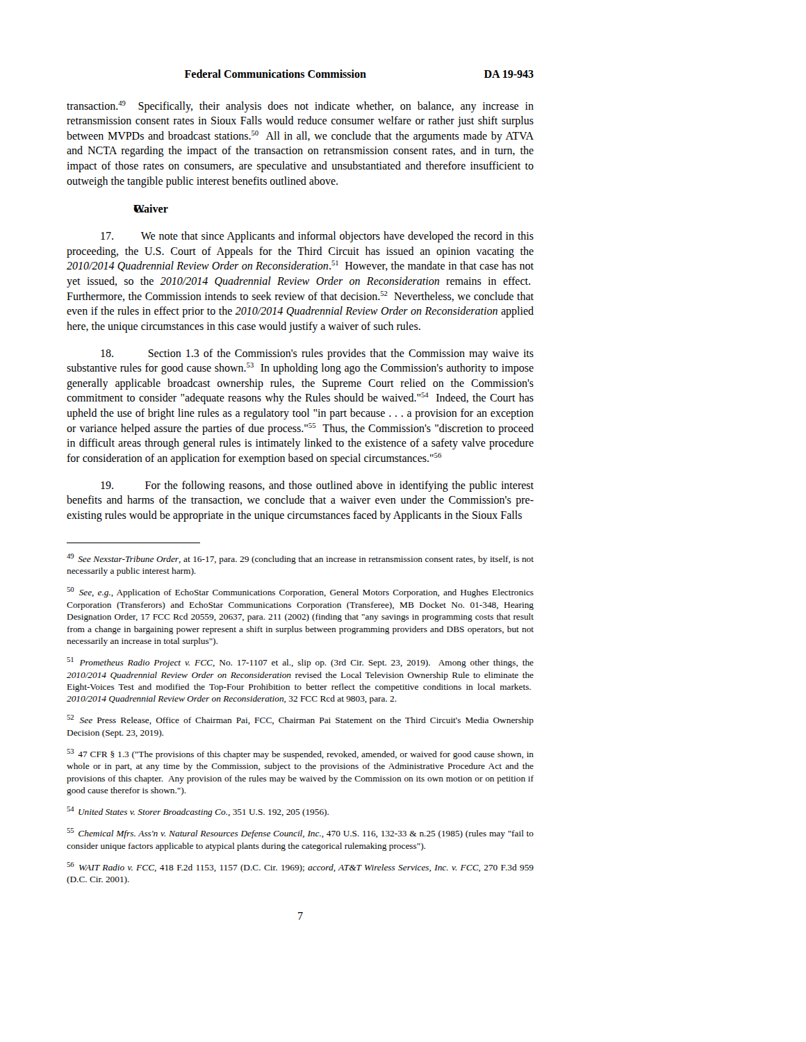Federal Communications Commission
DA 19-943
transaction.49 Specifically, their analysis does not indicate whether, on balance, any increase in retransmission consent rates in Sioux Falls would reduce consumer welfare or rather just shift surplus between MVPDs and broadcast stations.50 All in all, we conclude that the arguments made by ATVA and NCTA regarding the impact of the transaction on retransmission consent rates, and in turn, the impact of those rates on consumers, are speculative and unsubstantiated and therefore insufficient to outweigh the tangible public interest benefits outlined above.
C. Waiver
17. We note that since Applicants and informal objectors have developed the record in this proceeding, the U.S. Court of Appeals for the Third Circuit has issued an opinion vacating the 2010/2014 Quadrennial Review Order on Reconsideration.51 However, the mandate in that case has not yet issued, so the 2010/2014 Quadrennial Review Order on Reconsideration remains in effect. Furthermore, the Commission intends to seek review of that decision.52 Nevertheless, we conclude that even if the rules in effect prior to the 2010/2014 Quadrennial Review Order on Reconsideration applied here, the unique circumstances in this case would justify a waiver of such rules.
18. Section 1.3 of the Commission's rules provides that the Commission may waive its substantive rules for good cause shown.53 In upholding long ago the Commission's authority to impose generally applicable broadcast ownership rules, the Supreme Court relied on the Commission's commitment to consider "adequate reasons why the Rules should be waived."54 Indeed, the Court has upheld the use of bright line rules as a regulatory tool "in part because . . . a provision for an exception or variance helped assure the parties of due process."55 Thus, the Commission's "discretion to proceed in difficult areas through general rules is intimately linked to the existence of a safety valve procedure for consideration of an application for exemption based on special circumstances."56
19. For the following reasons, and those outlined above in identifying the public interest benefits and harms of the transaction, we conclude that a waiver even under the Commission's pre-existing rules would be appropriate in the unique circumstances faced by Applicants in the Sioux Falls
49 See Nexstar-Tribune Order, at 16-17, para. 29 (concluding that an increase in retransmission consent rates, by itself, is not necessarily a public interest harm).
50 See, e.g., Application of EchoStar Communications Corporation, General Motors Corporation, and Hughes Electronics Corporation (Transferors) and EchoStar Communications Corporation (Transferee), MB Docket No. 01-348, Hearing Designation Order, 17 FCC Rcd 20559, 20637, para. 211 (2002) (finding that "any savings in programming costs that result from a change in bargaining power represent a shift in surplus between programming providers and DBS operators, but not necessarily an increase in total surplus").
51 Prometheus Radio Project v. FCC, No. 17-1107 et al., slip op. (3rd Cir. Sept. 23, 2019). Among other things, the 2010/2014 Quadrennial Review Order on Reconsideration revised the Local Television Ownership Rule to eliminate the Eight-Voices Test and modified the Top-Four Prohibition to better reflect the competitive conditions in local markets. 2010/2014 Quadrennial Review Order on Reconsideration, 32 FCC Rcd at 9803, para. 2.
52 See Press Release, Office of Chairman Pai, FCC, Chairman Pai Statement on the Third Circuit's Media Ownership Decision (Sept. 23, 2019).
53 47 CFR § 1.3 ("The provisions of this chapter may be suspended, revoked, amended, or waived for good cause shown, in whole or in part, at any time by the Commission, subject to the provisions of the Administrative Procedure Act and the provisions of this chapter. Any provision of the rules may be waived by the Commission on its own motion or on petition if good cause therefor is shown.").
54 United States v. Storer Broadcasting Co., 351 U.S. 192, 205 (1956).
55 Chemical Mfrs. Ass'n v. Natural Resources Defense Council, Inc., 470 U.S. 116, 132-33 & n.25 (1985) (rules may "fail to consider unique factors applicable to atypical plants during the categorical rulemaking process").
56 WAIT Radio v. FCC, 418 F.2d 1153, 1157 (D.C. Cir. 1969); accord, AT&T Wireless Services, Inc. v. FCC, 270 F.3d 959 (D.C. Cir. 2001).
7